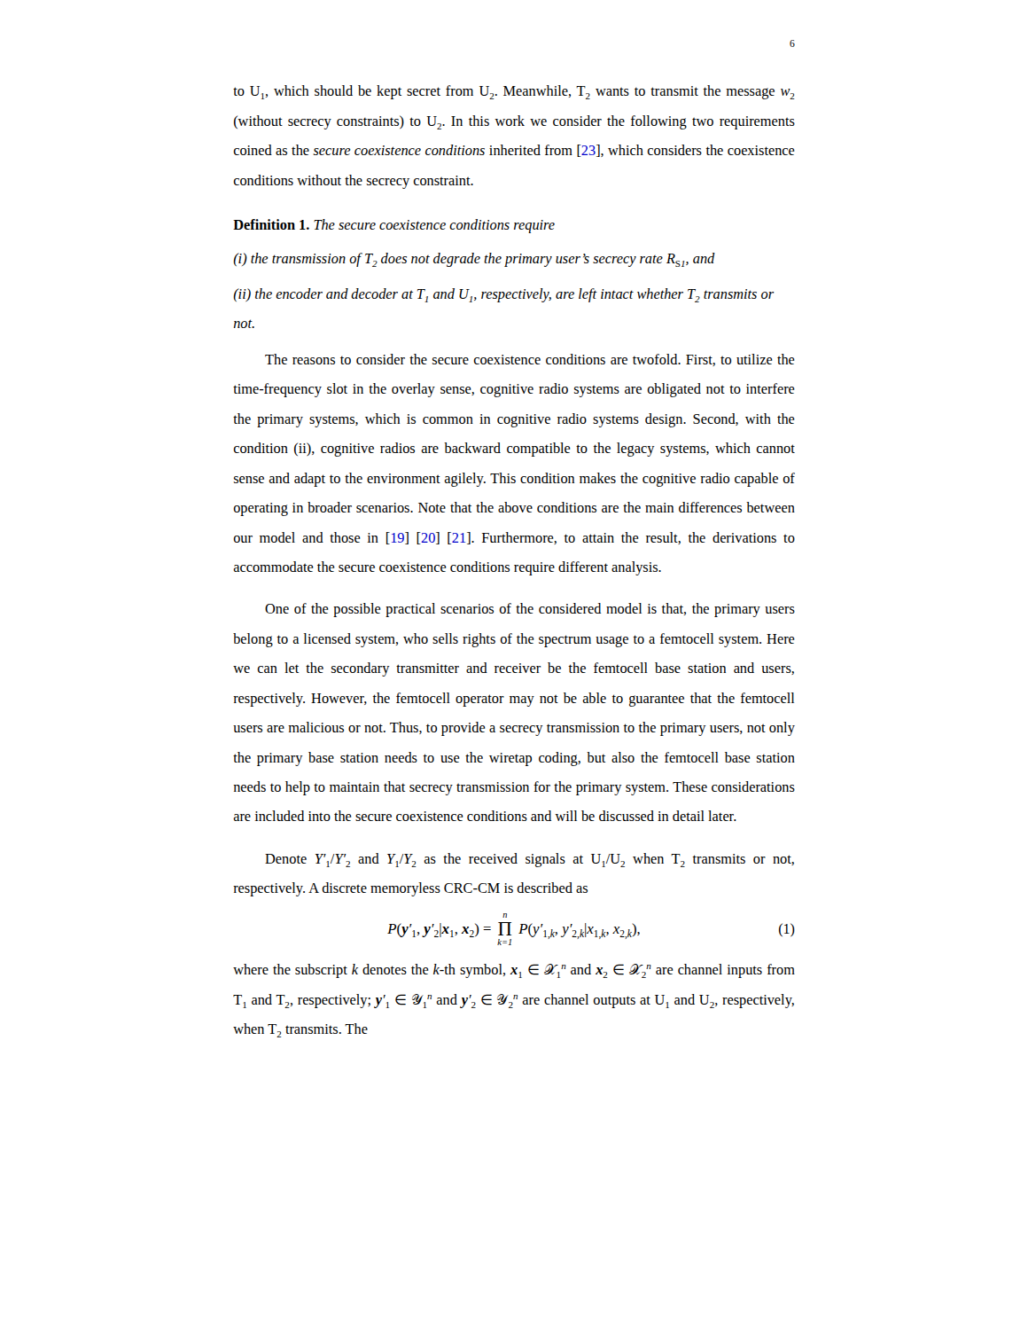6
to U1, which should be kept secret from U2. Meanwhile, T2 wants to transmit the message w2 (without secrecy constraints) to U2. In this work we consider the following two requirements coined as the secure coexistence conditions inherited from [23], which considers the coexistence conditions without the secrecy constraint.
Definition 1. The secure coexistence conditions require
(i) the transmission of T2 does not degrade the primary user’s secrecy rate RS1, and
(ii) the encoder and decoder at T1 and U1, respectively, are left intact whether T2 transmits or not.
The reasons to consider the secure coexistence conditions are twofold. First, to utilize the time-frequency slot in the overlay sense, cognitive radio systems are obligated not to interfere the primary systems, which is common in cognitive radio systems design. Second, with the condition (ii), cognitive radios are backward compatible to the legacy systems, which cannot sense and adapt to the environment agilely. This condition makes the cognitive radio capable of operating in broader scenarios. Note that the above conditions are the main differences between our model and those in [19] [20] [21]. Furthermore, to attain the result, the derivations to accommodate the secure coexistence conditions require different analysis.
One of the possible practical scenarios of the considered model is that, the primary users belong to a licensed system, who sells rights of the spectrum usage to a femtocell system. Here we can let the secondary transmitter and receiver be the femtocell base station and users, respectively. However, the femtocell operator may not be able to guarantee that the femtocell users are malicious or not. Thus, to provide a secrecy transmission to the primary users, not only the primary base station needs to use the wiretap coding, but also the femtocell base station needs to help to maintain that secrecy transmission for the primary system. These considerations are included into the secure coexistence conditions and will be discussed in detail later.
Denote Y′1/Y′2 and Y1/Y2 as the received signals at U1/U2 when T2 transmits or not, respectively. A discrete memoryless CRC-CM is described as
P(y′1, y′2|x1, x2) = nΠk=1 P(y′1,k, y′2,k|x1,k, x2,k), (1)
where the subscript k denotes the k-th symbol, x1 ∈ 𝒳1n and x2 ∈ 𝒳2n are channel inputs from T1 and T2, respectively; y′1 ∈ 𝒴1n and y′2 ∈ 𝒴2n are channel outputs at U1 and U2, respectively, when T2 transmits. The